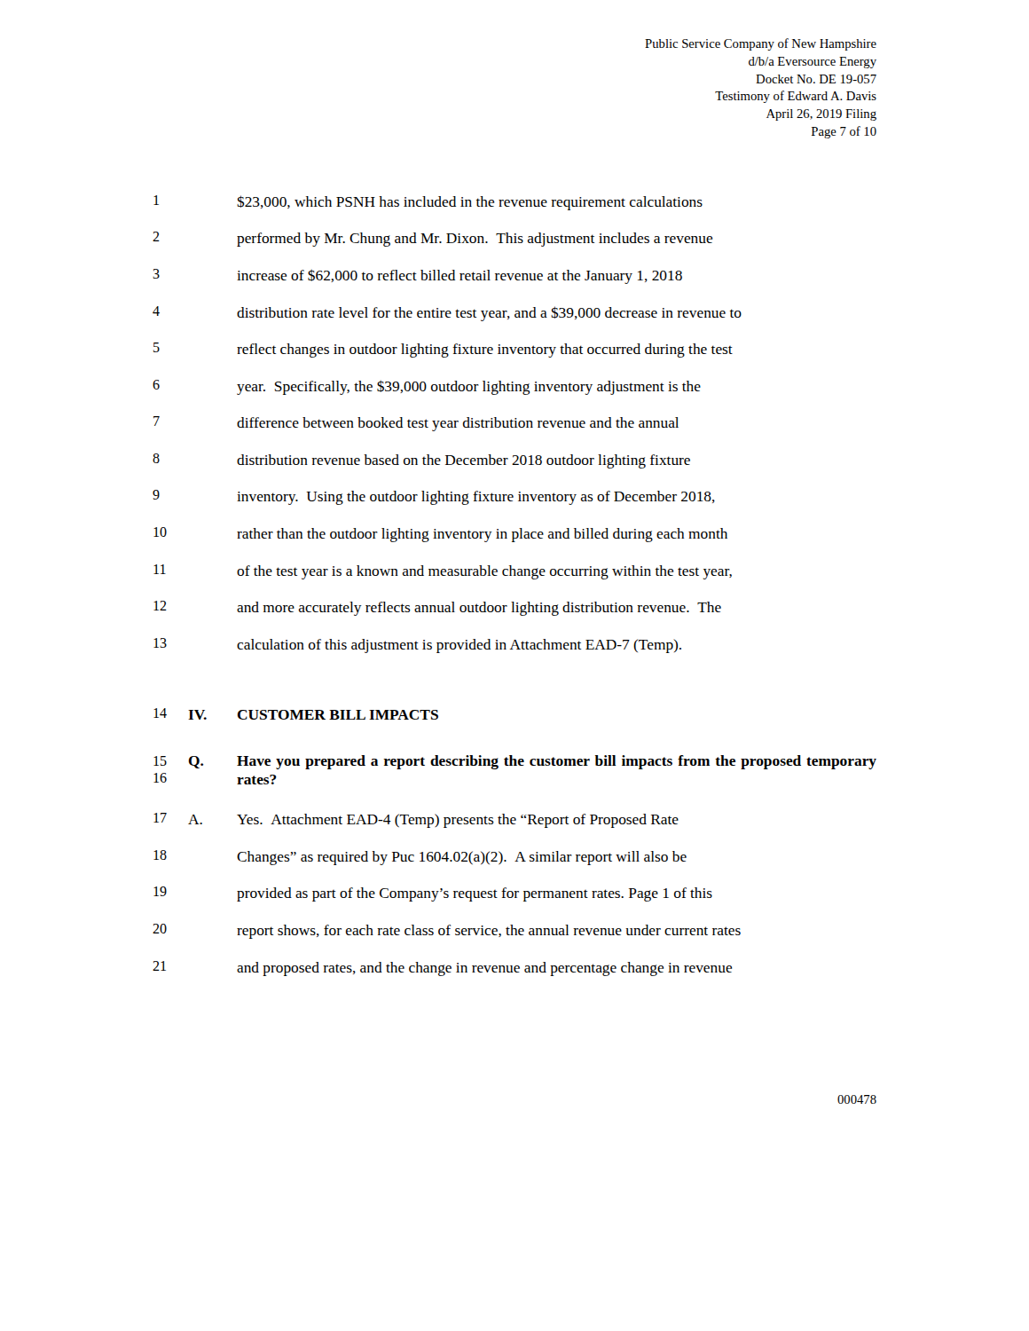Public Service Company of New Hampshire
d/b/a Eversource Energy
Docket No. DE 19-057
Testimony of Edward A. Davis
April 26, 2019 Filing
Page 7 of 10
| 1 | | $23,000, which PSNH has included in the revenue requirement calculations |
| 2 | | performed by Mr. Chung and Mr. Dixon. This adjustment includes a revenue |
| 3 | | increase of $62,000 to reflect billed retail revenue at the January 1, 2018 |
| 4 | | distribution rate level for the entire test year, and a $39,000 decrease in revenue to |
| 5 | | reflect changes in outdoor lighting fixture inventory that occurred during the test |
| 6 | | year. Specifically, the $39,000 outdoor lighting inventory adjustment is the |
| 7 | | difference between booked test year distribution revenue and the annual |
| 8 | | distribution revenue based on the December 2018 outdoor lighting fixture |
| 9 | | inventory. Using the outdoor lighting fixture inventory as of December 2018, |
| 10 | | rather than the outdoor lighting inventory in place and billed during each month |
| 11 | | of the test year is a known and measurable change occurring within the test year, |
| 12 | | and more accurately reflects annual outdoor lighting distribution revenue. The |
| 13 | | calculation of this adjustment is provided in Attachment EAD-7 (Temp). |
| 14 | IV. | CUSTOMER BILL IMPACTS |
| 15 16 | Q. | Have you prepared a report describing the customer bill impacts from the proposed temporary rates? |
| 17 | A. | Yes. Attachment EAD-4 (Temp) presents the “Report of Proposed Rate |
| 18 | | Changes” as required by Puc 1604.02(a)(2). A similar report will also be |
| 19 | | provided as part of the Company’s request for permanent rates. Page 1 of this |
| 20 | | report shows, for each rate class of service, the annual revenue under current rates |
| 21 | | and proposed rates, and the change in revenue and percentage change in revenue |
000478